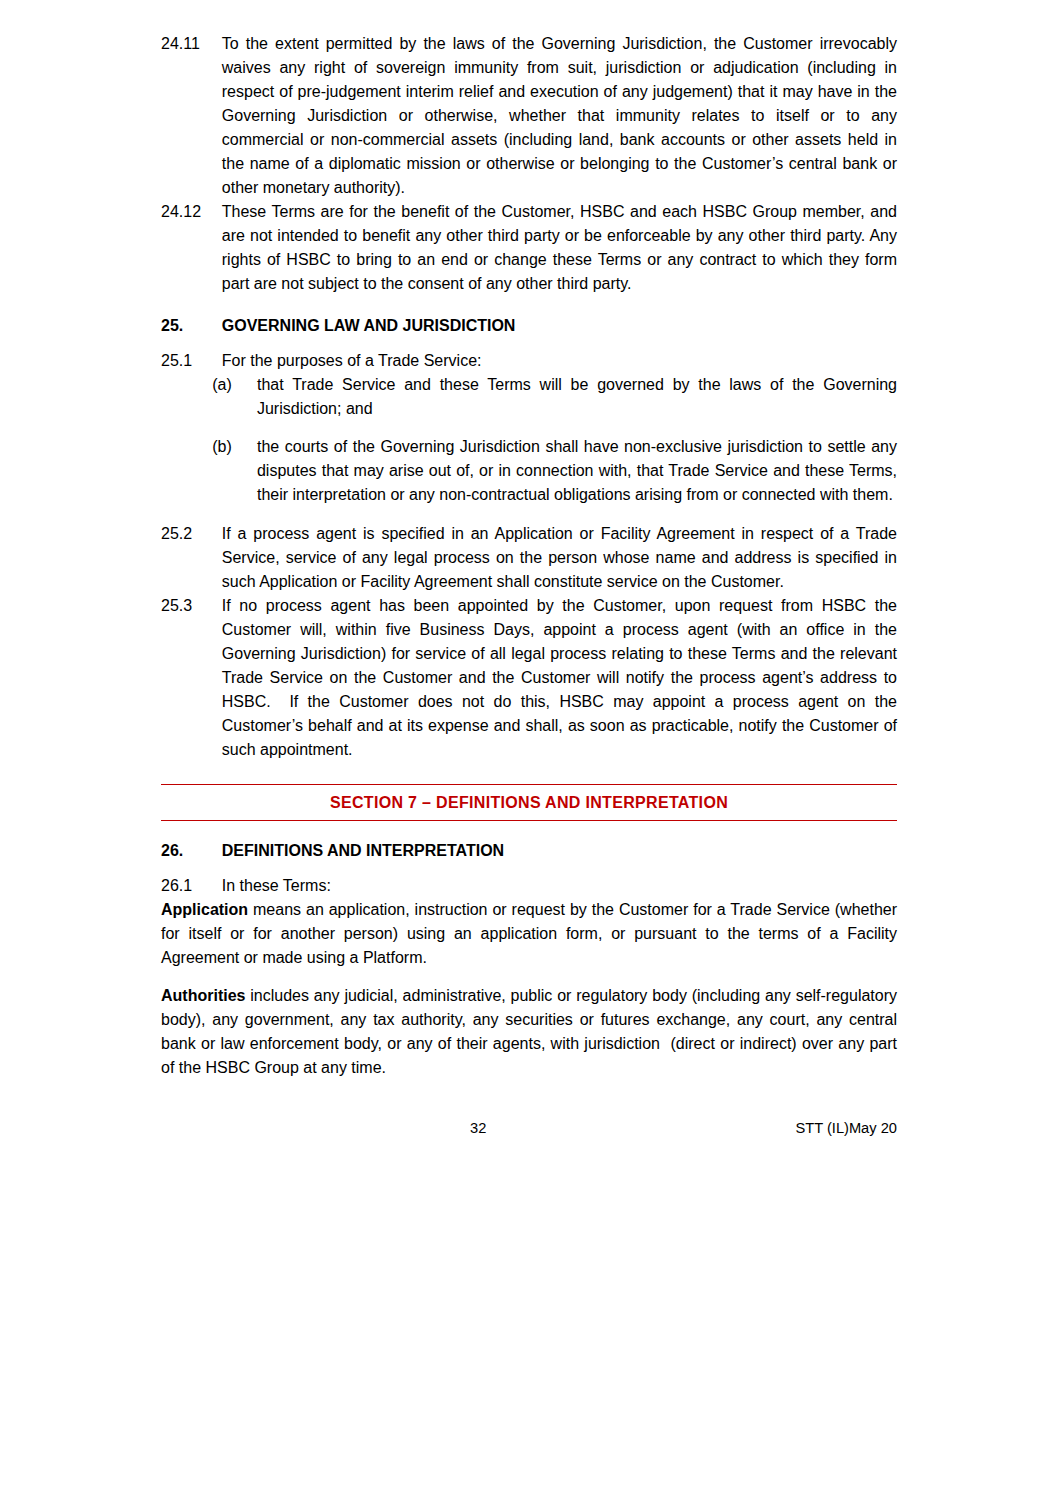24.11
To the extent permitted by the laws of the Governing Jurisdiction, the Customer irrevocably waives any right of sovereign immunity from suit, jurisdiction or adjudication (including in respect of pre-judgement interim relief and execution of any judgement) that it may have in the Governing Jurisdiction or otherwise, whether that immunity relates to itself or to any commercial or non-commercial assets (including land, bank accounts or other assets held in the name of a diplomatic mission or otherwise or belonging to the Customer’s central bank or other monetary authority).
24.12
These Terms are for the benefit of the Customer, HSBC and each HSBC Group member, and are not intended to benefit any other third party or be enforceable by any other third party. Any rights of HSBC to bring to an end or change these Terms or any contract to which they form part are not subject to the consent of any other third party.
25. GOVERNING LAW AND JURISDICTION
25.1
For the purposes of a Trade Service:
(a)
that Trade Service and these Terms will be governed by the laws of the Governing Jurisdiction; and
(b)
the courts of the Governing Jurisdiction shall have non-exclusive jurisdiction to settle any disputes that may arise out of, or in connection with, that Trade Service and these Terms, their interpretation or any non-contractual obligations arising from or connected with them.
25.2
If a process agent is specified in an Application or Facility Agreement in respect of a Trade Service, service of any legal process on the person whose name and address is specified in such Application or Facility Agreement shall constitute service on the Customer.
25.3
If no process agent has been appointed by the Customer, upon request from HSBC the Customer will, within five Business Days, appoint a process agent (with an office in the Governing Jurisdiction) for service of all legal process relating to these Terms and the relevant Trade Service on the Customer and the Customer will notify the process agent’s address to HSBC. If the Customer does not do this, HSBC may appoint a process agent on the Customer’s behalf and at its expense and shall, as soon as practicable, notify the Customer of such appointment.
SECTION 7 – DEFINITIONS AND INTERPRETATION
26. DEFINITIONS AND INTERPRETATION
26.1
In these Terms:
Application means an application, instruction or request by the Customer for a Trade Service (whether for itself or for another person) using an application form, or pursuant to the terms of a Facility Agreement or made using a Platform.
Authorities includes any judicial, administrative, public or regulatory body (including any self-regulatory body), any government, any tax authority, any securities or futures exchange, any court, any central bank or law enforcement body, or any of their agents, with jurisdiction (direct or indirect) over any part of the HSBC Group at any time.
32 STT (IL)May 20